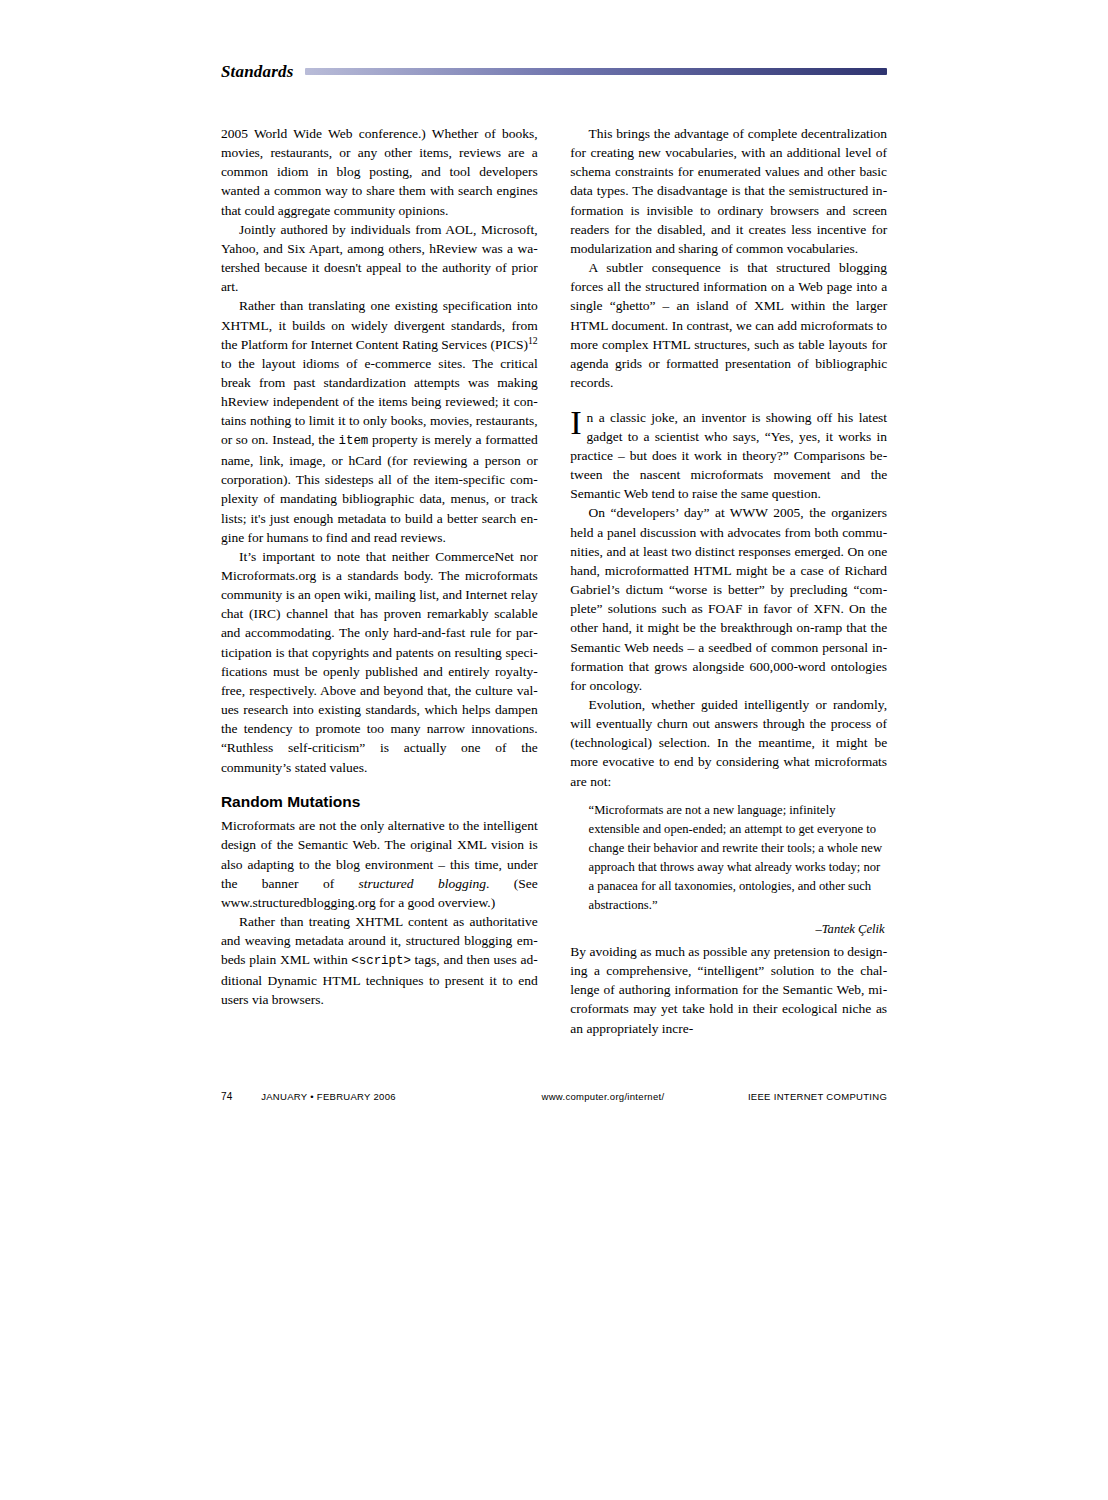Standards
2005 World Wide Web conference.) Whether of books, movies, restaurants, or any other items, reviews are a common idiom in blog posting, and tool developers wanted a common way to share them with search engines that could aggregate community opinions.
Jointly authored by individuals from AOL, Microsoft, Yahoo, and Six Apart, among others, hReview was a watershed because it doesn't appeal to the authority of prior art.
Rather than translating one existing specification into XHTML, it builds on widely divergent standards, from the Platform for Internet Content Rating Services (PICS)12 to the layout idioms of e-commerce sites. The critical break from past standardization attempts was making hReview independent of the items being reviewed; it contains nothing to limit it to only books, movies, restaurants, or so on. Instead, the item property is merely a formatted name, link, image, or hCard (for reviewing a person or corporation). This sidesteps all of the item-specific complexity of mandating bibliographic data, menus, or track lists; it's just enough metadata to build a better search engine for humans to find and read reviews.
It’s important to note that neither CommerceNet nor Microformats.org is a standards body. The microformats community is an open wiki, mailing list, and Internet relay chat (IRC) channel that has proven remarkably scalable and accommodating. The only hard-and-fast rule for participation is that copyrights and patents on resulting specifications must be openly published and entirely royalty-free, respectively. Above and beyond that, the culture values research into existing standards, which helps dampen the tendency to promote too many narrow innovations. “Ruthless self-criticism” is actually one of the community’s stated values.
Random Mutations
Microformats are not the only alternative to the intelligent design of the Semantic Web. The original XML vision is also adapting to the blog environment – this time, under the banner of structured blogging. (See www.structuredblogging.org for a good overview.)
Rather than treating XHTML content as authoritative and weaving metadata around it, structured blogging embeds plain XML within <script> tags, and then uses additional Dynamic HTML techniques to present it to end users via browsers.
This brings the advantage of complete decentralization for creating new vocabularies, with an additional level of schema constraints for enumerated values and other basic data types. The disadvantage is that the semistructured information is invisible to ordinary browsers and screen readers for the disabled, and it creates less incentive for modularization and sharing of common vocabularies.
A subtler consequence is that structured blogging forces all the structured information on a Web page into a single “ghetto” – an island of XML within the larger HTML document. In contrast, we can add microformats to more complex HTML structures, such as table layouts for agenda grids or formatted presentation of bibliographic records.
In a classic joke, an inventor is showing off his latest gadget to a scientist who says, “Yes, yes, it works in practice – but does it work in theory?” Comparisons between the nascent microformats movement and the Semantic Web tend to raise the same question.
On “developers’ day” at WWW 2005, the organizers held a panel discussion with advocates from both communities, and at least two distinct responses emerged. On one hand, microformatted HTML might be a case of Richard Gabriel’s dictum “worse is better” by precluding “complete” solutions such as FOAF in favor of XFN. On the other hand, it might be the breakthrough on-ramp that the Semantic Web needs – a seedbed of common personal information that grows alongside 600,000-word ontologies for oncology.
Evolution, whether guided intelligently or randomly, will eventually churn out answers through the process of (technological) selection. In the meantime, it might be more evocative to end by considering what microformats are not:
“Microformats are not a new language; infinitely extensible and open-ended; an attempt to get everyone to change their behavior and rewrite their tools; a whole new approach that throws away what already works today; nor a panacea for all taxonomies, ontologies, and other such abstractions.”
–Tantek Çelik
By avoiding as much as possible any pretension to designing a comprehensive, “intelligent” solution to the challenge of authoring information for the Semantic Web, microformats may yet take hold in their ecological niche as an appropriately incre-
74
JANUARY • FEBRUARY 2006
www.computer.org/internet/
IEEE INTERNET COMPUTING